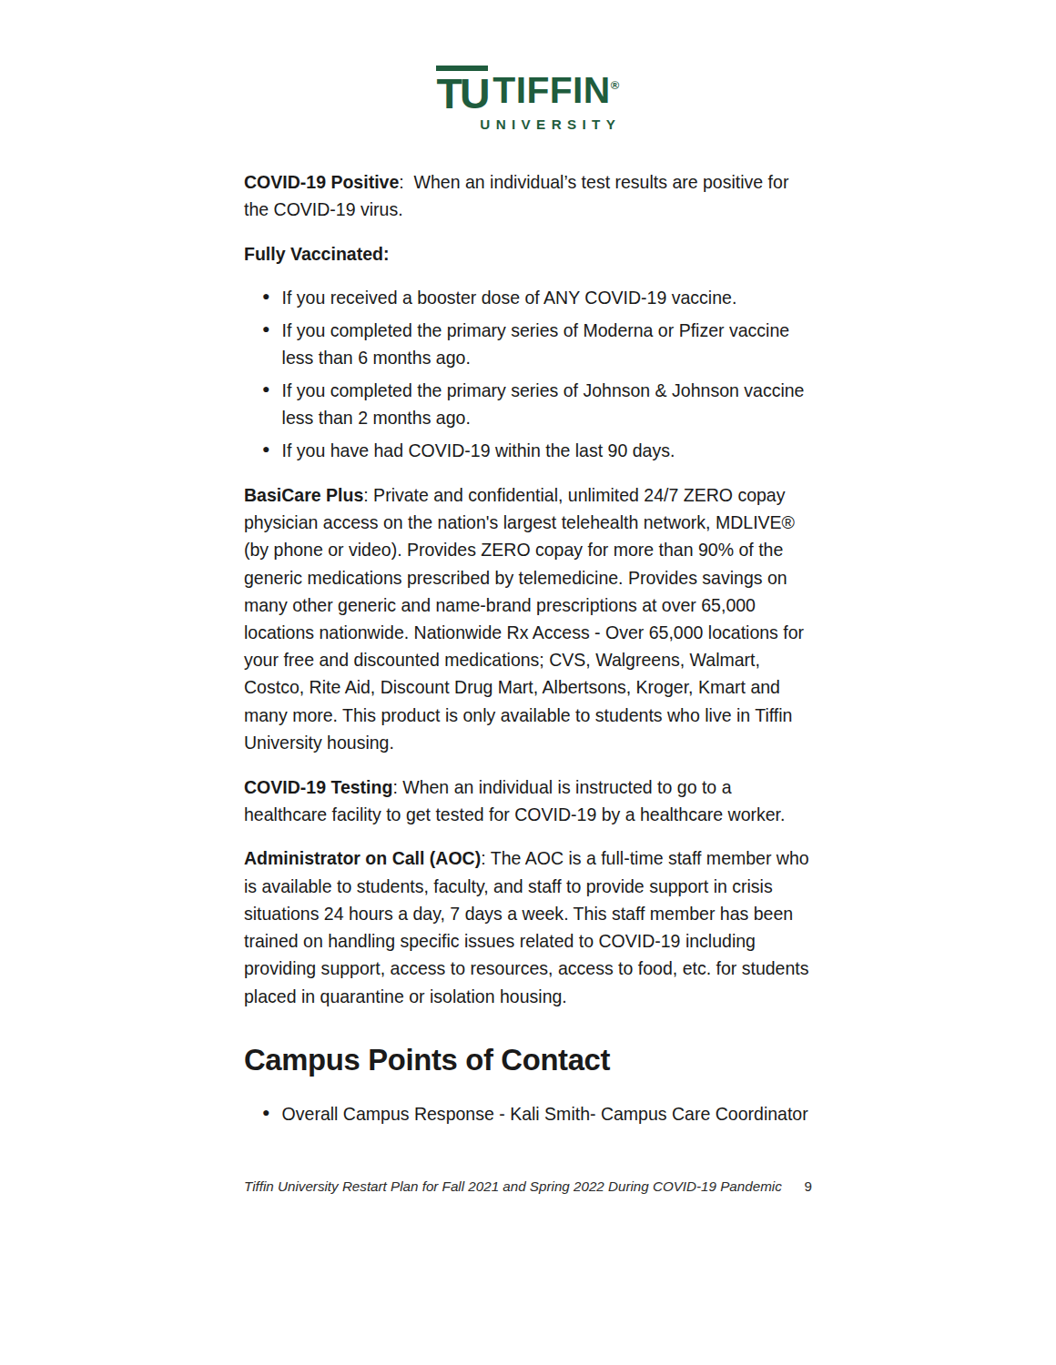TU TIFFIN®
UNIVERSITY
COVID-19 Positive: When an individual’s test results are positive for the COVID-19 virus.
Fully Vaccinated:
If you received a booster dose of ANY COVID-19 vaccine.
If you completed the primary series of Moderna or Pfizer vaccine less than 6 months ago.
If you completed the primary series of Johnson & Johnson vaccine less than 2 months ago.
If you have had COVID-19 within the last 90 days.
BasiCare Plus: Private and confidential, unlimited 24/7 ZERO copay physician access on the nation's largest telehealth network, MDLIVE® (by phone or video). Provides ZERO copay for more than 90% of the generic medications prescribed by telemedicine. Provides savings on many other generic and name-brand prescriptions at over 65,000 locations nationwide. Nationwide Rx Access - Over 65,000 locations for your free and discounted medications; CVS, Walgreens, Walmart, Costco, Rite Aid, Discount Drug Mart, Albertsons, Kroger, Kmart and many more. This product is only available to students who live in Tiffin University housing.
COVID-19 Testing: When an individual is instructed to go to a healthcare facility to get tested for COVID-19 by a healthcare worker.
Administrator on Call (AOC): The AOC is a full-time staff member who is available to students, faculty, and staff to provide support in crisis situations 24 hours a day, 7 days a week. This staff member has been trained on handling specific issues related to COVID-19 including providing support, access to resources, access to food, etc. for students placed in quarantine or isolation housing.
Campus Points of Contact
Overall Campus Response - Kali Smith- Campus Care Coordinator
Tiffin University Restart Plan for Fall 2021 and Spring 2022 During COVID-19 Pandemic 9